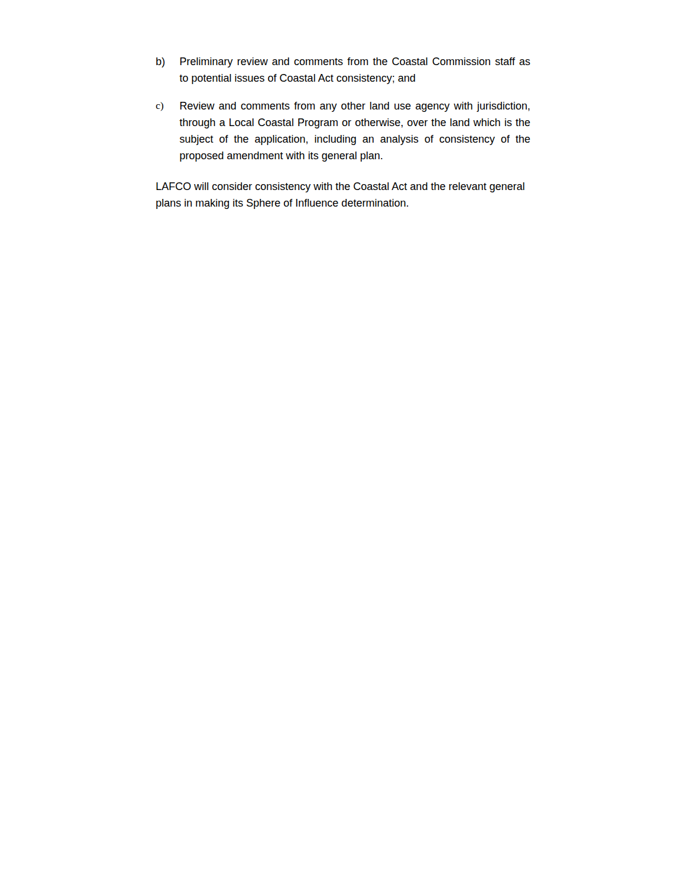b) Preliminary review and comments from the Coastal Commission staff as to potential issues of Coastal Act consistency; and
c) Review and comments from any other land use agency with jurisdiction, through a Local Coastal Program or otherwise, over the land which is the subject of the application, including an analysis of consistency of the proposed amendment with its general plan.
LAFCO will consider consistency with the Coastal Act and the relevant general plans in making its Sphere of Influence determination.